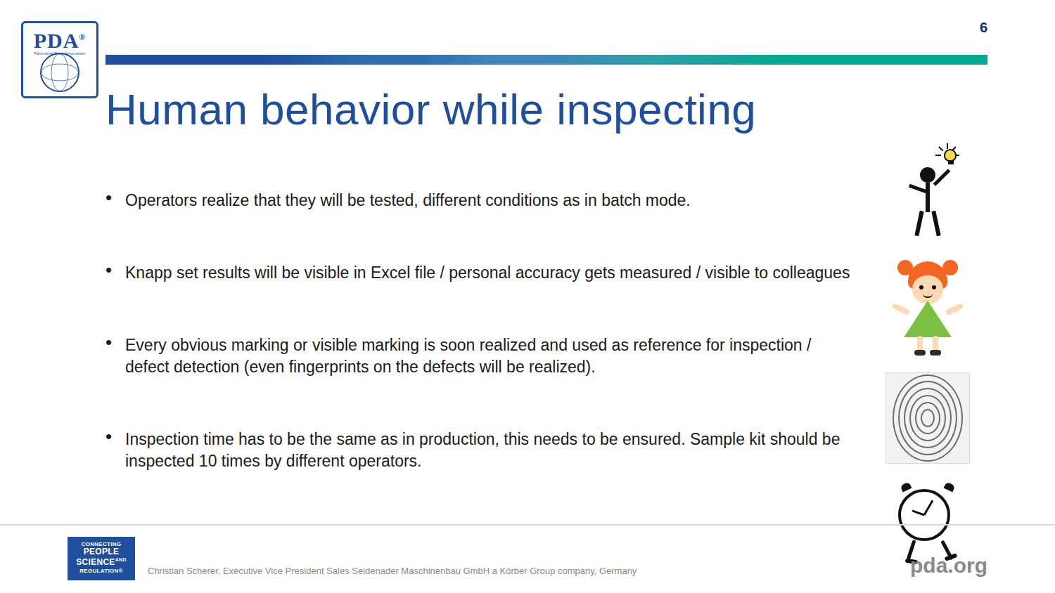6
PDA®
Parenteral Drug Association
Human behavior while inspecting
Operators realize that they will be tested, different conditions as in batch mode.
Knapp set results will be visible in Excel file / personal accuracy gets measured / visible to colleagues
Every obvious marking or visible marking is soon realized and used as reference for inspection / defect detection (even fingerprints on the defects will be realized).
Inspection time has to be the same as in production, this needs to be ensured. Sample kit should be inspected 10 times by different operators.
CONNECTING
PEOPLE
SCIENCE AND
REGULATION®
Christian Scherer, Executive Vice President Sales Seidenader Maschinenbau GmbH a Körber Group company, Germany
pda.org